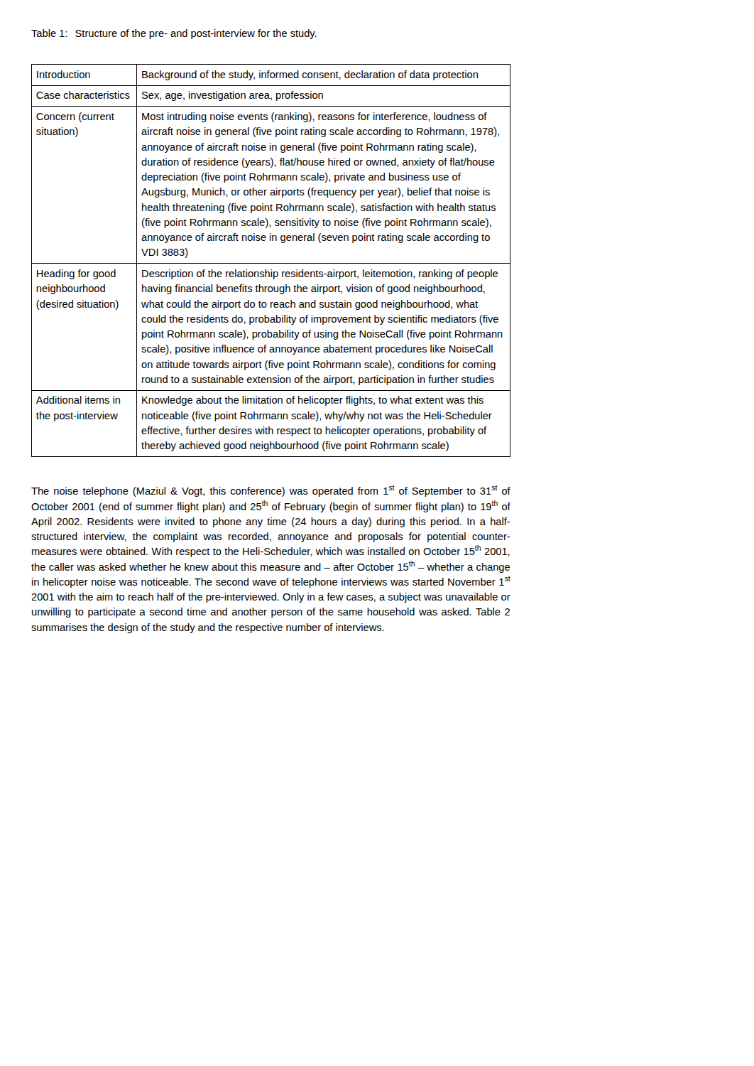Table 1: Structure of the pre- and post-interview for the study.
| Introduction | Background of the study, informed consent, declaration of data protection |
| Case characteristics | Sex, age, investigation area, profession |
| Concern (current situation) | Most intruding noise events (ranking), reasons for interference, loudness of aircraft noise in general (five point rating scale according to Rohrmann, 1978), annoyance of aircraft noise in general (five point Rohrmann rating scale), duration of residence (years), flat/house hired or owned, anxiety of flat/house depreciation (five point Rohrmann scale), private and business use of Augsburg, Munich, or other airports (frequency per year), belief that noise is health threatening (five point Rohrmann scale), satisfaction with health status (five point Rohrmann scale), sensitivity to noise (five point Rohrmann scale), annoyance of aircraft noise in general (seven point rating scale according to VDI 3883) |
| Heading for good neighbourhood (desired situation) | Description of the relationship residents-airport, leitemotion, ranking of people having financial benefits through the airport, vision of good neighbourhood, what could the airport do to reach and sustain good neighbourhood, what could the residents do, probability of improvement by scientific mediators (five point Rohrmann scale), probability of using the NoiseCall (five point Rohrmann scale), positive influence of annoyance abatement procedures like NoiseCall on attitude towards airport (five point Rohrmann scale), conditions for coming round to a sustainable extension of the airport, participation in further studies |
| Additional items in the post-interview | Knowledge about the limitation of helicopter flights, to what extent was this noticeable (five point Rohrmann scale), why/why not was the Heli-Scheduler effective, further desires with respect to helicopter operations, probability of thereby achieved good neighbourhood (five point Rohrmann scale) |
The noise telephone (Maziul & Vogt, this conference) was operated from 1st of September to 31st of October 2001 (end of summer flight plan) and 25th of February (begin of summer flight plan) to 19th of April 2002. Residents were invited to phone any time (24 hours a day) during this period. In a half-structured interview, the complaint was recorded, annoyance and proposals for potential counter-measures were obtained. With respect to the Heli-Scheduler, which was installed on October 15th 2001, the caller was asked whether he knew about this measure and – after October 15th – whether a change in helicopter noise was noticeable. The second wave of telephone interviews was started November 1st 2001 with the aim to reach half of the pre-interviewed. Only in a few cases, a subject was unavailable or unwilling to participate a second time and another person of the same household was asked. Table 2 summarises the design of the study and the respective number of interviews.